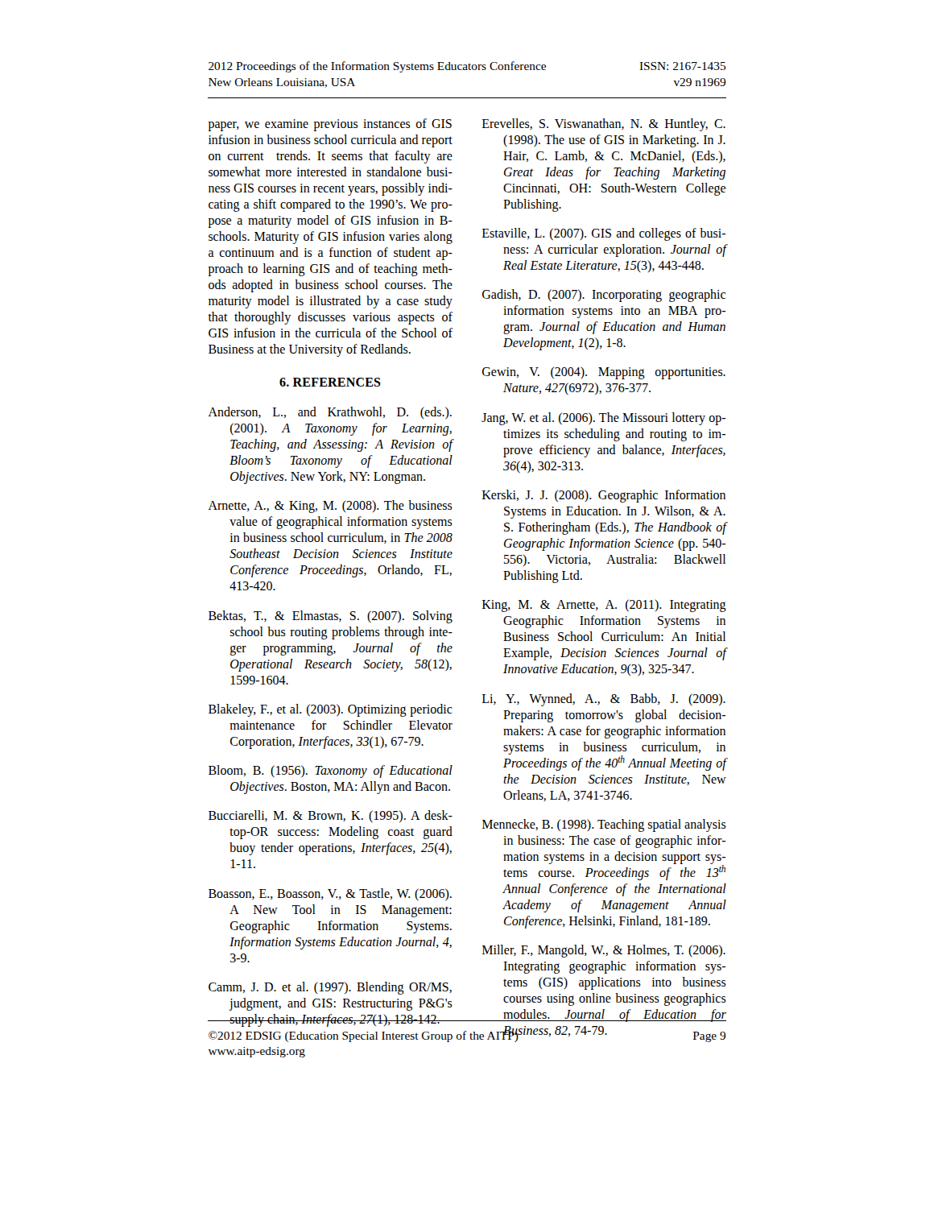2012 Proceedings of the Information Systems Educators Conference
ISSN: 2167-1435
New Orleans Louisiana, USA
v29 n1969
paper, we examine previous instances of GIS infusion in business school curricula and report on current trends. It seems that faculty are somewhat more interested in standalone business GIS courses in recent years, possibly indicating a shift compared to the 1990’s. We propose a maturity model of GIS infusion in B-schools. Maturity of GIS infusion varies along a continuum and is a function of student approach to learning GIS and of teaching methods adopted in business school courses. The maturity model is illustrated by a case study that thoroughly discusses various aspects of GIS infusion in the curricula of the School of Business at the University of Redlands.
6. REFERENCES
Anderson, L., and Krathwohl, D. (eds.). (2001). A Taxonomy for Learning, Teaching, and Assessing: A Revision of Bloom’s Taxonomy of Educational Objectives. New York, NY: Longman.
Arnette, A., & King, M. (2008). The business value of geographical information systems in business school curriculum, in The 2008 Southeast Decision Sciences Institute Conference Proceedings, Orlando, FL, 413-420.
Bektas, T., & Elmastas, S. (2007). Solving school bus routing problems through integer programming, Journal of the Operational Research Society, 58(12), 1599-1604.
Blakeley, F., et al. (2003). Optimizing periodic maintenance for Schindler Elevator Corporation, Interfaces, 33(1), 67-79.
Bloom, B. (1956). Taxonomy of Educational Objectives. Boston, MA: Allyn and Bacon.
Bucciarelli, M. & Brown, K. (1995). A desktop-OR success: Modeling coast guard buoy tender operations, Interfaces, 25(4), 1-11.
Boasson, E., Boasson, V., & Tastle, W. (2006). A New Tool in IS Management: Geographic Information Systems. Information Systems Education Journal, 4, 3-9.
Camm, J. D. et al. (1997). Blending OR/MS, judgment, and GIS: Restructuring P&G's supply chain, Interfaces, 27(1), 128-142.
Erevelles, S. Viswanathan, N. & Huntley, C. (1998). The use of GIS in Marketing. In J. Hair, C. Lamb, & C. McDaniel, (Eds.), Great Ideas for Teaching Marketing Cincinnati, OH: South-Western College Publishing.
Estaville, L. (2007). GIS and colleges of business: A curricular exploration. Journal of Real Estate Literature, 15(3), 443-448.
Gadish, D. (2007). Incorporating geographic information systems into an MBA program. Journal of Education and Human Development, 1(2), 1-8.
Gewin, V. (2004). Mapping opportunities. Nature, 427(6972), 376-377.
Jang, W. et al. (2006). The Missouri lottery optimizes its scheduling and routing to improve efficiency and balance, Interfaces, 36(4), 302-313.
Kerski, J. J. (2008). Geographic Information Systems in Education. In J. Wilson, & A. S. Fotheringham (Eds.), The Handbook of Geographic Information Science (pp. 540-556). Victoria, Australia: Blackwell Publishing Ltd.
King, M. & Arnette, A. (2011). Integrating Geographic Information Systems in Business School Curriculum: An Initial Example, Decision Sciences Journal of Innovative Education, 9(3), 325-347.
Li, Y., Wynned, A., & Babb, J. (2009). Preparing tomorrow's global decision-makers: A case for geographic information systems in business curriculum, in Proceedings of the 40th Annual Meeting of the Decision Sciences Institute, New Orleans, LA, 3741-3746.
Mennecke, B. (1998). Teaching spatial analysis in business: The case of geographic information systems in a decision support systems course. Proceedings of the 13th Annual Conference of the International Academy of Management Annual Conference, Helsinki, Finland, 181-189.
Miller, F., Mangold, W., & Holmes, T. (2006). Integrating geographic information systems (GIS) applications into business courses using online business geographics modules. Journal of Education for Business, 82, 74-79.
©2012 EDSIG (Education Special Interest Group of the AITP)
www.aitp-edsig.org
Page 9